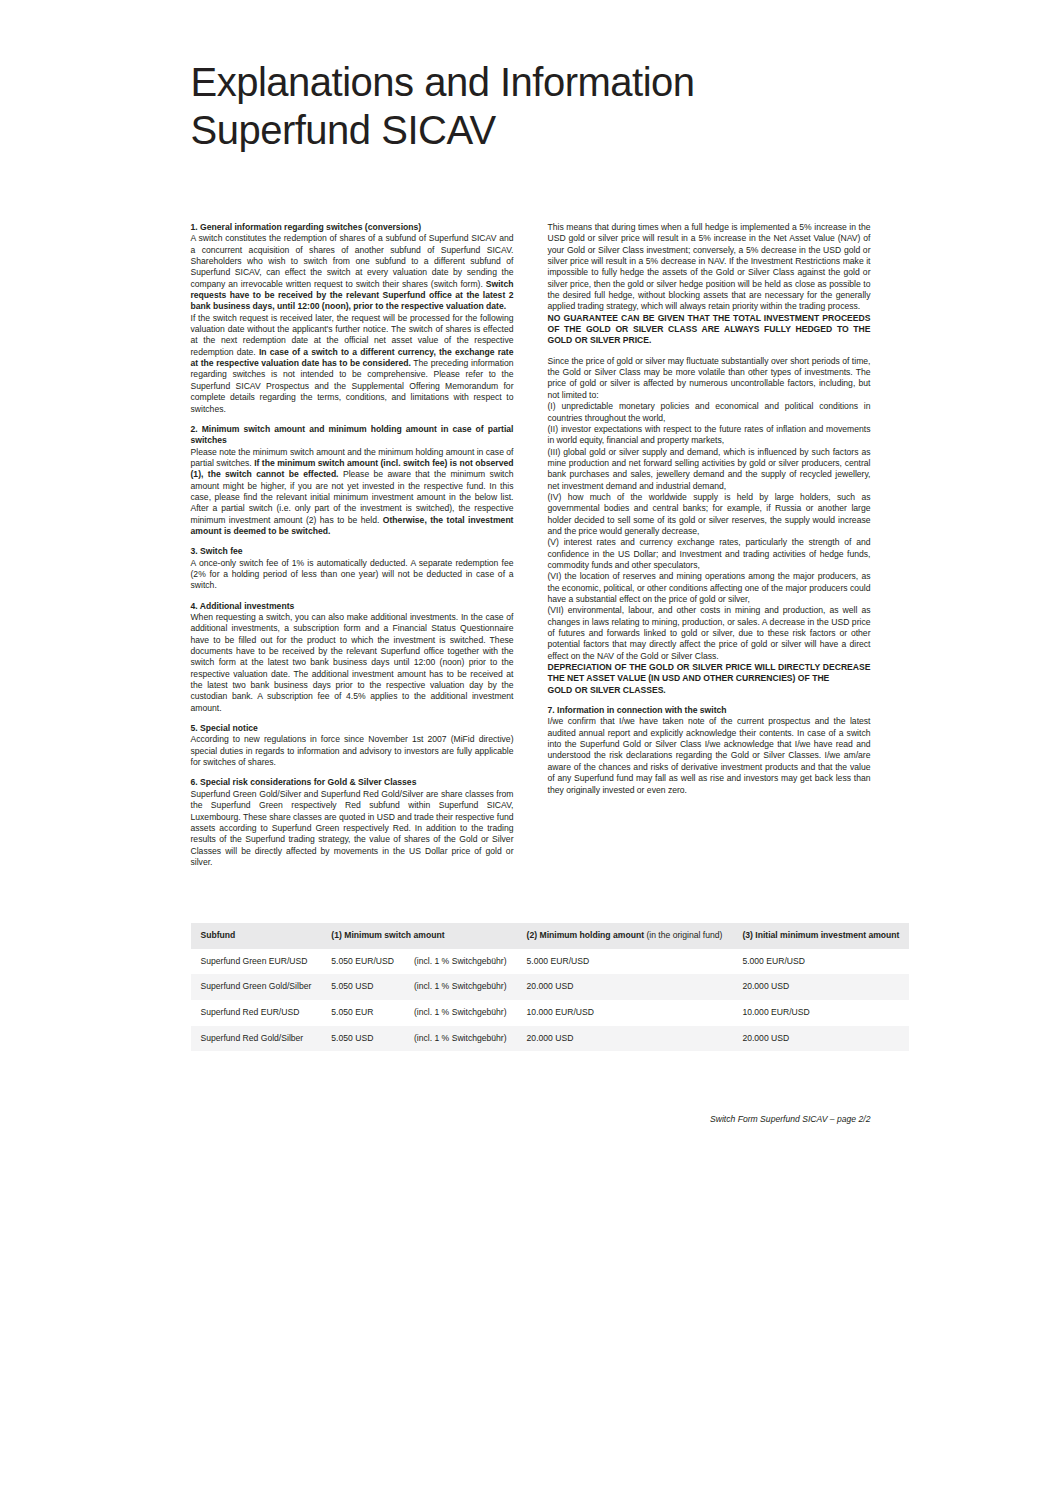Explanations and Information
Superfund SICAV
1. General information regarding switches (conversions)
A switch constitutes the redemption of shares of a subfund of Superfund SICAV and a concurrent acquisition of shares of another subfund of Superfund SICAV. Shareholders who wish to switch from one subfund to a different subfund of Superfund SICAV, can effect the switch at every valuation date by sending the company an irrevocable written request to switch their shares (switch form). Switch requests have to be received by the relevant Superfund office at the latest 2 bank business days, until 12:00 (noon), prior to the respective valuation date.
If the switch request is received later, the request will be processed for the following valuation date without the applicant's further notice. The switch of shares is effected at the next redemption date at the official net asset value of the respective redemption date. In case of a switch to a different currency, the exchange rate at the respective valuation date has to be considered. The preceding information regarding switches is not intended to be comprehensive. Please refer to the Superfund SICAV Prospectus and the Supplemental Offering Memorandum for complete details regarding the terms, conditions, and limitations with respect to switches.
2. Minimum switch amount and minimum holding amount in case of partial switches
Please note the minimum switch amount and the minimum holding amount in case of partial switches. If the minimum switch amount (incl. switch fee) is not observed (1), the switch cannot be effected. Please be aware that the minimum switch amount might be higher, if you are not yet invested in the respective fund. In this case, please find the relevant initial minimum investment amount in the below list. After a partial switch (i.e. only part of the investment is switched), the respective minimum investment amount (2) has to be held. Otherwise, the total investment amount is deemed to be switched.
3. Switch fee
A once-only switch fee of 1% is automatically deducted. A separate redemption fee (2% for a holding period of less than one year) will not be deducted in case of a switch.
4. Additional investments
When requesting a switch, you can also make additional investments. In the case of additional investments, a subscription form and a Financial Status Questionnaire have to be filled out for the product to which the investment is switched. These documents have to be received by the relevant Superfund office together with the switch form at the latest two bank business days until 12:00 (noon) prior to the respective valuation date. The additional investment amount has to be received at the latest two bank business days prior to the respective valuation day by the custodian bank. A subscription fee of 4.5% applies to the additional investment amount.
5. Special notice
According to new regulations in force since November 1st 2007 (MiFid directive) special duties in regards to information and advisory to investors are fully applicable for switches of shares.
6. Special risk considerations for Gold & Silver Classes
Superfund Green Gold/Silver and Superfund Red Gold/Silver are share classes from the Superfund Green respectively Red subfund within Superfund SICAV, Luxembourg. These share classes are quoted in USD and trade their respective fund assets according to Superfund Green respectively Red. In addition to the trading results of the Superfund trading strategy, the value of shares of the Gold or Silver Classes will be directly affected by movements in the US Dollar price of gold or silver.
This means that during times when a full hedge is implemented a 5% increase in the USD gold or silver price will result in a 5% increase in the Net Asset Value (NAV) of your Gold or Silver Class investment; conversely, a 5% decrease in the USD gold or silver price will result in a 5% decrease in NAV. If the Investment Restrictions make it impossible to fully hedge the assets of the Gold or Silver Class against the gold or silver price, then the gold or silver hedge position will be held as close as possible to the desired full hedge, without blocking assets that are necessary for the generally applied trading strategy, which will always retain priority within the trading process.
NO GUARANTEE CAN BE GIVEN THAT THE TOTAL INVESTMENT PROCEEDS OF THE GOLD OR SILVER CLASS ARE ALWAYS FULLY HEDGED TO THE GOLD OR SILVER PRICE.
Since the price of gold or silver may fluctuate substantially over short periods of time, the Gold or Silver Class may be more volatile than other types of investments. The price of gold or silver is affected by numerous uncontrollable factors, including, but not limited to:
(I) unpredictable monetary policies and economical and political conditions in countries throughout the world,
(II) investor expectations with respect to the future rates of inflation and movements in world equity, financial and property markets,
(III) global gold or silver supply and demand, which is influenced by such factors as mine production and net forward selling activities by gold or silver producers, central bank purchases and sales, jewellery demand and the supply of recycled jewellery, net investment demand and industrial demand,
(IV) how much of the worldwide supply is held by large holders, such as governmental bodies and central banks; for example, if Russia or another large holder decided to sell some of its gold or silver reserves, the supply would increase and the price would generally decrease,
(V) interest rates and currency exchange rates, particularly the strength of and confidence in the US Dollar; and Investment and trading activities of hedge funds, commodity funds and other speculators,
(VI) the location of reserves and mining operations among the major producers, as the economic, political, or other conditions affecting one of the major producers could have a substantial effect on the price of gold or silver,
(VII) environmental, labour, and other costs in mining and production, as well as changes in laws relating to mining, production, or sales. A decrease in the USD price of futures and forwards linked to gold or silver, due to these risk factors or other potential factors that may directly affect the price of gold or silver will have a direct effect on the NAV of the Gold or Silver Class.
DEPRECIATION OF THE GOLD OR SILVER PRICE WILL DIRECTLY DECREASE THE NET ASSET VALUE (IN USD AND OTHER CURRENCIES) OF THE
GOLD OR SILVER CLASSES.
7. Information in connection with the switch
I/we confirm that I/we have taken note of the current prospectus and the latest audited annual report and explicitly acknowledge their contents. In case of a switch into the Superfund Gold or Silver Class I/we acknowledge that I/we have read and understood the risk declarations regarding the Gold or Silver Classes. I/we am/are aware of the chances and risks of derivative investment products and that the value of any Superfund fund may fall as well as rise and investors may get back less than they originally invested or even zero.
| Subfund | (1) Minimum switch amount | (2) Minimum holding amount (in the original fund) | (3) Initial minimum investment amount |
| --- | --- | --- | --- |
| Superfund Green EUR/USD | 5.050 EUR/USD | (incl. 1 % Switchgebühr) | 5.000 EUR/USD | 5.000 EUR/USD |
| Superfund Green Gold/Silber | 5.050 USD | (incl. 1 % Switchgebühr) | 20.000 USD | 20.000 USD |
| Superfund Red EUR/USD | 5.050 EUR | (incl. 1 % Switchgebühr) | 10.000 EUR/USD | 10.000 EUR/USD |
| Superfund Red Gold/Silber | 5.050 USD | (incl. 1 % Switchgebühr) | 20.000 USD | 20.000 USD |
Switch Form Superfund SICAV – page 2/2